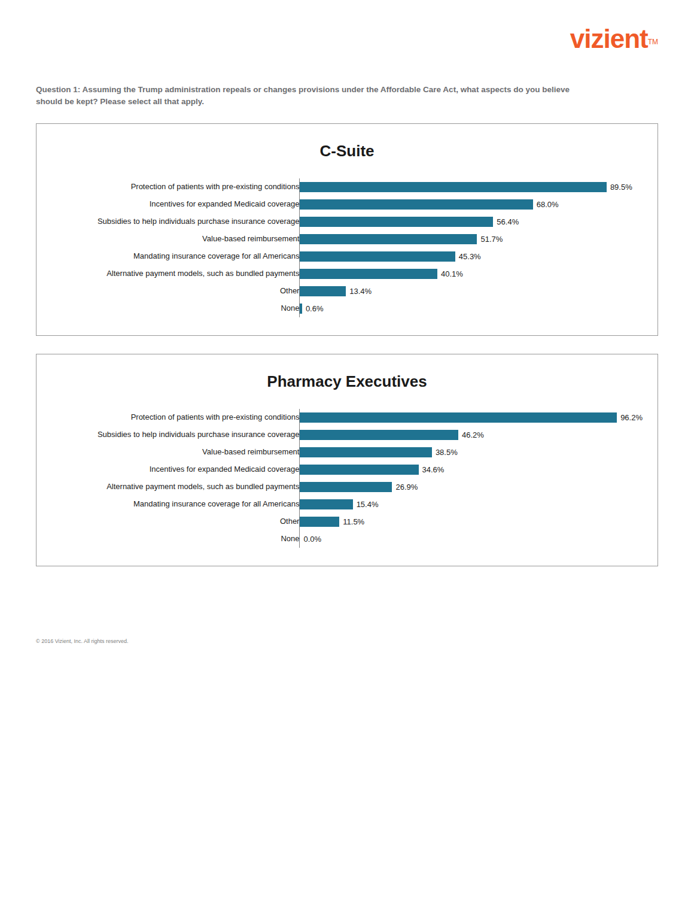vizient TM
Question 1: Assuming the Trump administration repeals or changes provisions under the Affordable Care Act, what aspects do you believe should be kept? Please select all that apply.
C-Suite
| Protection of patients with pre-existing conditions | 89.5% |
| Incentives for expanded Medicaid coverage | 68.0% |
| Subsidies to help individuals purchase insurance coverage | 56.4% |
| Value-based reimbursement | 51.7% |
| Mandating insurance coverage for all Americans | 45.3% |
| Alternative payment models, such as bundled payments | 40.1% |
| Other | 13.4% |
| None | 0.6% |
Pharmacy Executives
| Protection of patients with pre-existing conditions | 96.2% |
| Subsidies to help individuals purchase insurance coverage | 46.2% |
| Value-based reimbursement | 38.5% |
| Incentives for expanded Medicaid coverage | 34.6% |
| Alternative payment models, such as bundled payments | 26.9% |
| Mandating insurance coverage for all Americans | 15.4% |
| Other | 11.5% |
| None | 0.0% |
© 2016 Vizient, Inc. All rights reserved.